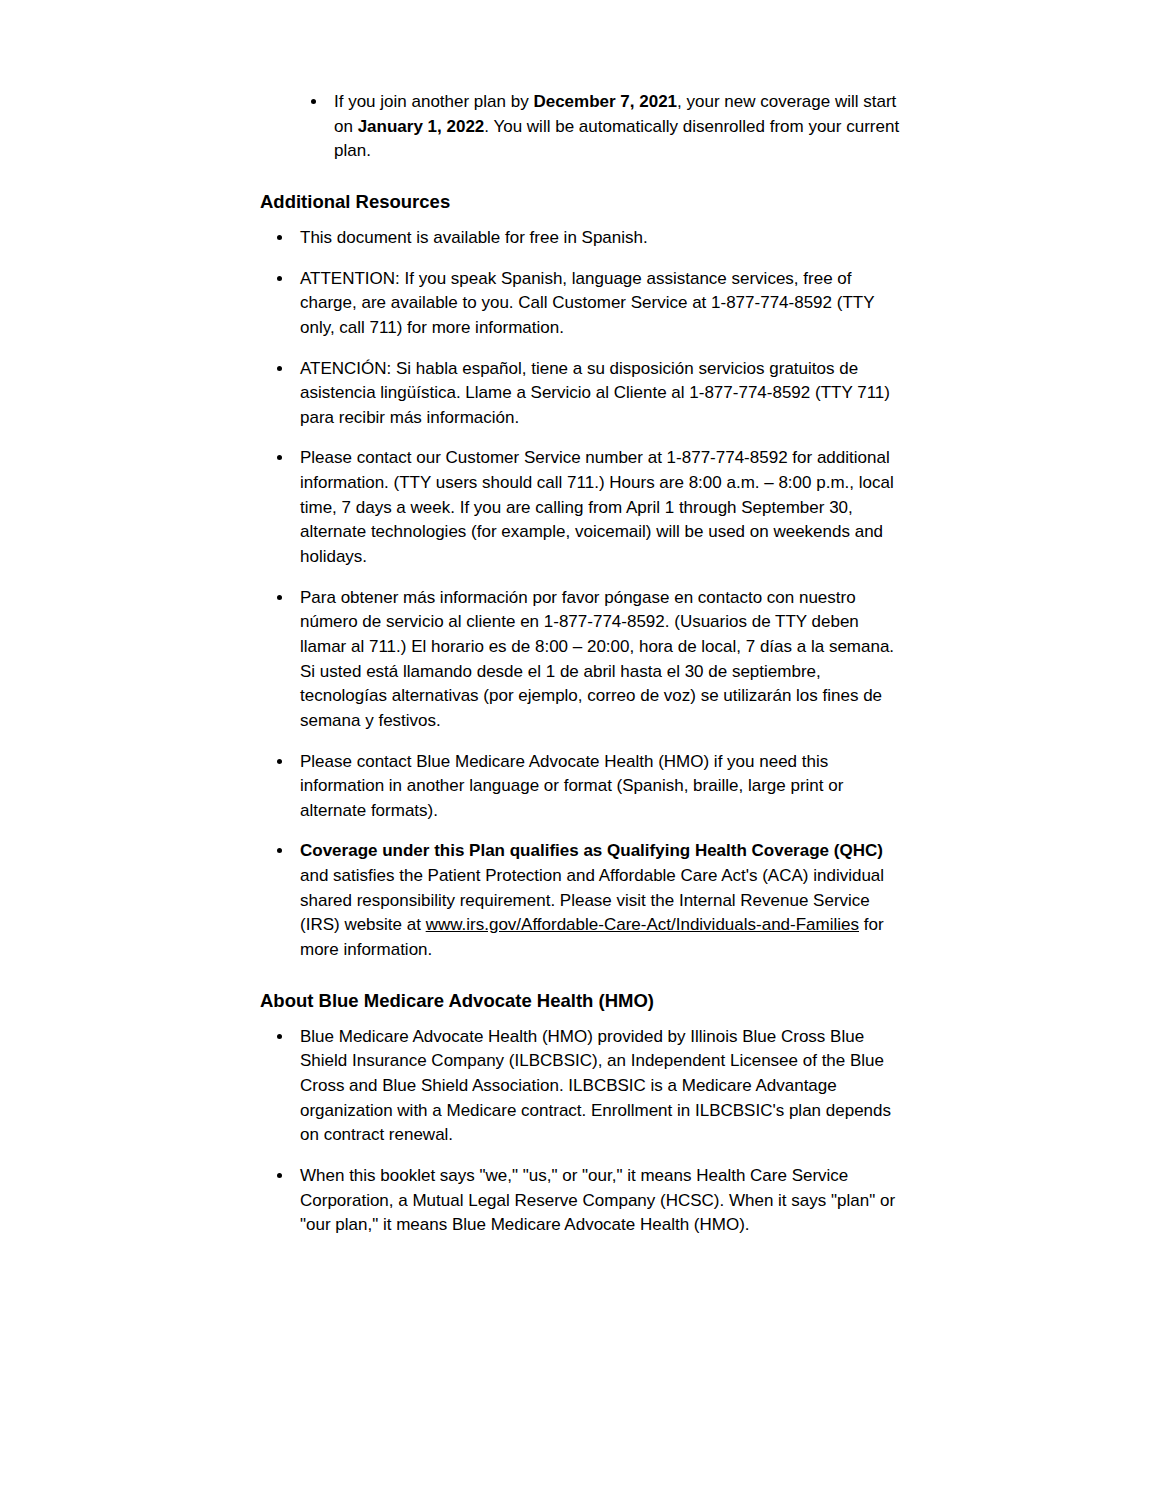If you join another plan by December 7, 2021, your new coverage will start on January 1, 2022. You will be automatically disenrolled from your current plan.
Additional Resources
This document is available for free in Spanish.
ATTENTION: If you speak Spanish, language assistance services, free of charge, are available to you. Call Customer Service at 1-877-774-8592 (TTY only, call 711) for more information.
ATENCIÓN: Si habla español, tiene a su disposición servicios gratuitos de asistencia lingüística. Llame a Servicio al Cliente al 1-877-774-8592 (TTY 711) para recibir más información.
Please contact our Customer Service number at 1-877-774-8592 for additional information. (TTY users should call 711.) Hours are 8:00 a.m. – 8:00 p.m., local time, 7 days a week. If you are calling from April 1 through September 30, alternate technologies (for example, voicemail) will be used on weekends and holidays.
Para obtener más información por favor póngase en contacto con nuestro número de servicio al cliente en 1-877-774-8592. (Usuarios de TTY deben llamar al 711.) El horario es de 8:00 – 20:00, hora de local, 7 días a la semana. Si usted está llamando desde el 1 de abril hasta el 30 de septiembre, tecnologías alternativas (por ejemplo, correo de voz) se utilizarán los fines de semana y festivos.
Please contact Blue Medicare Advocate Health (HMO) if you need this information in another language or format (Spanish, braille, large print or alternate formats).
Coverage under this Plan qualifies as Qualifying Health Coverage (QHC) and satisfies the Patient Protection and Affordable Care Act's (ACA) individual shared responsibility requirement. Please visit the Internal Revenue Service (IRS) website at www.irs.gov/Affordable-Care-Act/Individuals-and-Families for more information.
About Blue Medicare Advocate Health (HMO)
Blue Medicare Advocate Health (HMO) provided by Illinois Blue Cross Blue Shield Insurance Company (ILBCBSIC), an Independent Licensee of the Blue Cross and Blue Shield Association. ILBCBSIC is a Medicare Advantage organization with a Medicare contract. Enrollment in ILBCBSIC's plan depends on contract renewal.
When this booklet says "we," "us," or "our," it means Health Care Service Corporation, a Mutual Legal Reserve Company (HCSC). When it says "plan" or "our plan," it means Blue Medicare Advocate Health (HMO).